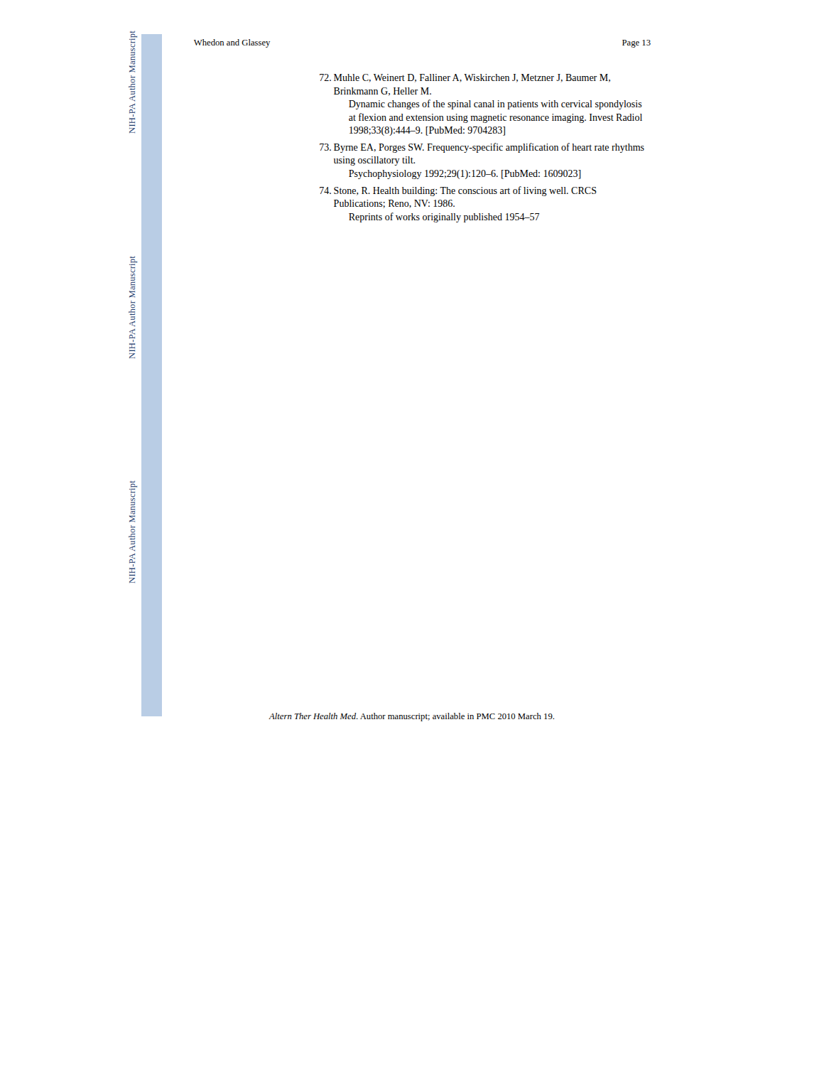NIH-PA Author Manuscript
NIH-PA Author Manuscript
NIH-PA Author Manuscript
Whedon and Glassey
Page 13
72. Muhle C, Weinert D, Falliner A, Wiskirchen J, Metzner J, Baumer M, Brinkmann G, Heller M. Dynamic changes of the spinal canal in patients with cervical spondylosis at flexion and extension using magnetic resonance imaging. Invest Radiol 1998;33(8):444–9. [PubMed: 9704283]
73. Byrne EA, Porges SW. Frequency-specific amplification of heart rate rhythms using oscillatory tilt. Psychophysiology 1992;29(1):120–6. [PubMed: 1609023]
74. Stone, R. Health building: The conscious art of living well. CRCS Publications; Reno, NV: 1986. Reprints of works originally published 1954–57
Altern Ther Health Med. Author manuscript; available in PMC 2010 March 19.